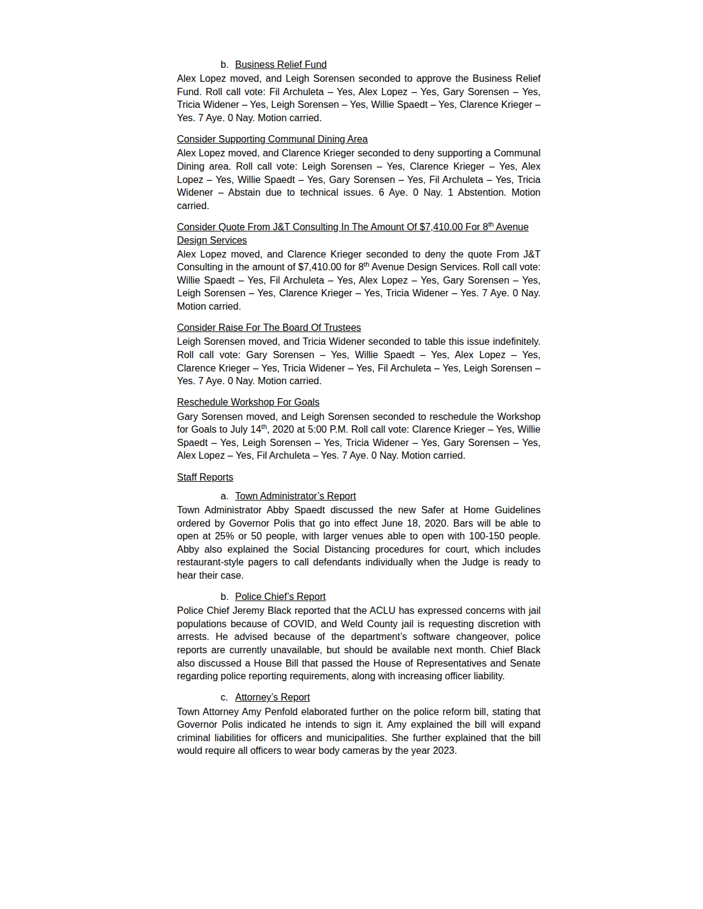b. Business Relief Fund
Alex Lopez moved, and Leigh Sorensen seconded to approve the Business Relief Fund. Roll call vote: Fil Archuleta – Yes, Alex Lopez – Yes, Gary Sorensen – Yes, Tricia Widener – Yes, Leigh Sorensen – Yes, Willie Spaedt – Yes, Clarence Krieger – Yes. 7 Aye. 0 Nay. Motion carried.
Consider Supporting Communal Dining Area
Alex Lopez moved, and Clarence Krieger seconded to deny supporting a Communal Dining area. Roll call vote: Leigh Sorensen – Yes, Clarence Krieger – Yes, Alex Lopez – Yes, Willie Spaedt – Yes, Gary Sorensen – Yes, Fil Archuleta – Yes, Tricia Widener – Abstain due to technical issues. 6 Aye. 0 Nay. 1 Abstention. Motion carried.
Consider Quote From J&T Consulting In The Amount Of $7,410.00 For 8th Avenue Design Services
Alex Lopez moved, and Clarence Krieger seconded to deny the quote From J&T Consulting in the amount of $7,410.00 for 8th Avenue Design Services. Roll call vote: Willie Spaedt – Yes, Fil Archuleta – Yes, Alex Lopez – Yes, Gary Sorensen – Yes, Leigh Sorensen – Yes, Clarence Krieger – Yes, Tricia Widener – Yes. 7 Aye. 0 Nay. Motion carried.
Consider Raise For The Board Of Trustees
Leigh Sorensen moved, and Tricia Widener seconded to table this issue indefinitely. Roll call vote: Gary Sorensen – Yes, Willie Spaedt – Yes, Alex Lopez – Yes, Clarence Krieger – Yes, Tricia Widener – Yes, Fil Archuleta – Yes, Leigh Sorensen – Yes. 7 Aye. 0 Nay. Motion carried.
Reschedule Workshop For Goals
Gary Sorensen moved, and Leigh Sorensen seconded to reschedule the Workshop for Goals to July 14th, 2020 at 5:00 P.M. Roll call vote: Clarence Krieger – Yes, Willie Spaedt – Yes, Leigh Sorensen – Yes, Tricia Widener – Yes, Gary Sorensen – Yes, Alex Lopez – Yes, Fil Archuleta – Yes. 7 Aye. 0 Nay. Motion carried.
Staff Reports
a. Town Administrator’s Report
Town Administrator Abby Spaedt discussed the new Safer at Home Guidelines ordered by Governor Polis that go into effect June 18, 2020. Bars will be able to open at 25% or 50 people, with larger venues able to open with 100-150 people. Abby also explained the Social Distancing procedures for court, which includes restaurant-style pagers to call defendants individually when the Judge is ready to hear their case.
b. Police Chief’s Report
Police Chief Jeremy Black reported that the ACLU has expressed concerns with jail populations because of COVID, and Weld County jail is requesting discretion with arrests. He advised because of the department’s software changeover, police reports are currently unavailable, but should be available next month. Chief Black also discussed a House Bill that passed the House of Representatives and Senate regarding police reporting requirements, along with increasing officer liability.
c. Attorney’s Report
Town Attorney Amy Penfold elaborated further on the police reform bill, stating that Governor Polis indicated he intends to sign it. Amy explained the bill will expand criminal liabilities for officers and municipalities. She further explained that the bill would require all officers to wear body cameras by the year 2023.